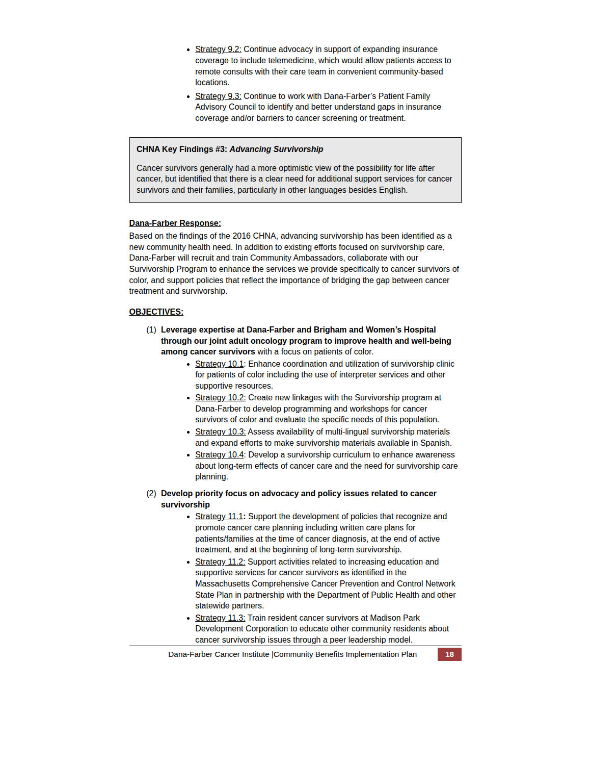Strategy 9.2: Continue advocacy in support of expanding insurance coverage to include telemedicine, which would allow patients access to remote consults with their care team in convenient community-based locations.
Strategy 9.3: Continue to work with Dana-Farber’s Patient Family Advisory Council to identify and better understand gaps in insurance coverage and/or barriers to cancer screening or treatment.
CHNA Key Findings #3: Advancing Survivorship
Cancer survivors generally had a more optimistic view of the possibility for life after cancer, but identified that there is a clear need for additional support services for cancer survivors and their families, particularly in other languages besides English.
Dana-Farber Response:
Based on the findings of the 2016 CHNA, advancing survivorship has been identified as a new community health need. In addition to existing efforts focused on survivorship care, Dana-Farber will recruit and train Community Ambassadors, collaborate with our Survivorship Program to enhance the services we provide specifically to cancer survivors of color, and support policies that reflect the importance of bridging the gap between cancer treatment and survivorship.
OBJECTIVES:
Leverage expertise at Dana-Farber and Brigham and Women’s Hospital through our joint adult oncology program to improve health and well-being among cancer survivors with a focus on patients of color.
Strategy 10.1: Enhance coordination and utilization of survivorship clinic for patients of color including the use of interpreter services and other supportive resources.
Strategy 10.2: Create new linkages with the Survivorship program at Dana-Farber to develop programming and workshops for cancer survivors of color and evaluate the specific needs of this population.
Strategy 10.3: Assess availability of multi-lingual survivorship materials and expand efforts to make survivorship materials available in Spanish.
Strategy 10.4: Develop a survivorship curriculum to enhance awareness about long-term effects of cancer care and the need for survivorship care planning.
Develop priority focus on advocacy and policy issues related to cancer survivorship
Strategy 11.1: Support the development of policies that recognize and promote cancer care planning including written care plans for patients/families at the time of cancer diagnosis, at the end of active treatment, and at the beginning of long-term survivorship.
Strategy 11.2: Support activities related to increasing education and supportive services for cancer survivors as identified in the Massachusetts Comprehensive Cancer Prevention and Control Network State Plan in partnership with the Department of Public Health and other statewide partners.
Strategy 11.3: Train resident cancer survivors at Madison Park Development Corporation to educate other community residents about cancer survivorship issues through a peer leadership model.
Dana-Farber Cancer Institute |Community Benefits Implementation Plan
18